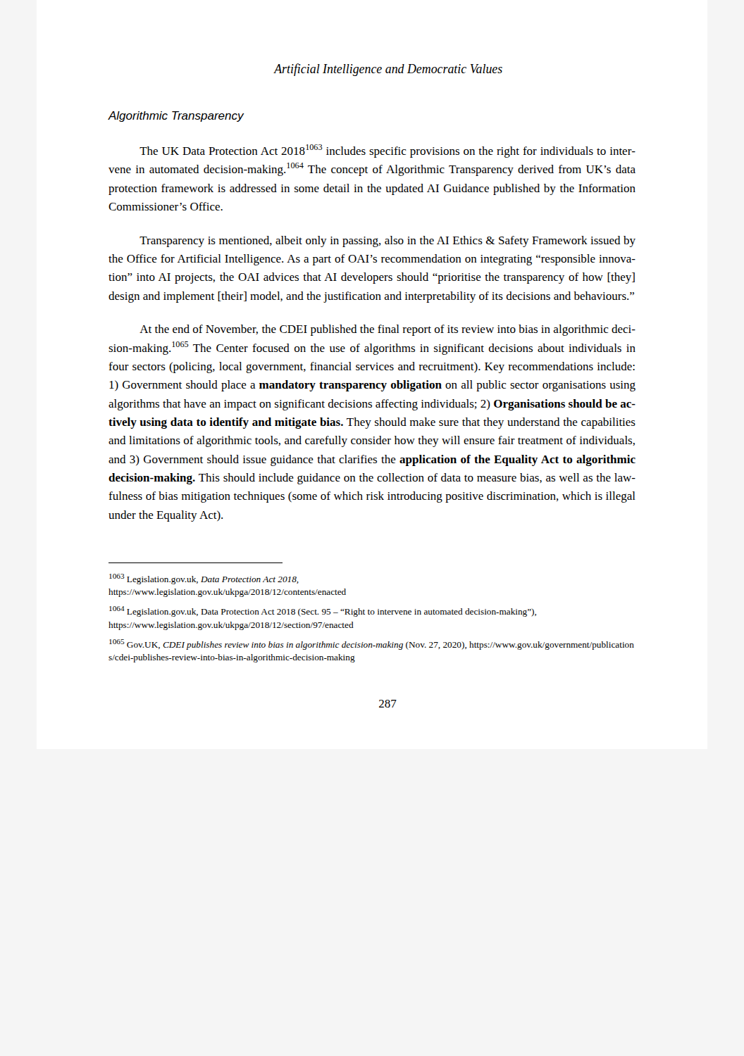Artificial Intelligence and Democratic Values
Algorithmic Transparency
The UK Data Protection Act 20181063 includes specific provisions on the right for individuals to intervene in automated decision-making.1064 The concept of Algorithmic Transparency derived from UK’s data protection framework is addressed in some detail in the updated AI Guidance published by the Information Commissioner’s Office.
Transparency is mentioned, albeit only in passing, also in the AI Ethics & Safety Framework issued by the Office for Artificial Intelligence. As a part of OAI’s recommendation on integrating “responsible innovation” into AI projects, the OAI advices that AI developers should “prioritise the transparency of how [they] design and implement [their] model, and the justification and interpretability of its decisions and behaviours.”
At the end of November, the CDEI published the final report of its review into bias in algorithmic decision-making.1065 The Center focused on the use of algorithms in significant decisions about individuals in four sectors (policing, local government, financial services and recruitment). Key recommendations include: 1) Government should place a mandatory transparency obligation on all public sector organisations using algorithms that have an impact on significant decisions affecting individuals; 2) Organisations should be actively using data to identify and mitigate bias. They should make sure that they understand the capabilities and limitations of algorithmic tools, and carefully consider how they will ensure fair treatment of individuals, and 3) Government should issue guidance that clarifies the application of the Equality Act to algorithmic decision-making. This should include guidance on the collection of data to measure bias, as well as the lawfulness of bias mitigation techniques (some of which risk introducing positive discrimination, which is illegal under the Equality Act).
1063 Legislation.gov.uk, Data Protection Act 2018,
https://www.legislation.gov.uk/ukpga/2018/12/contents/enacted
1064 Legislation.gov.uk, Data Protection Act 2018 (Sect. 95 – “Right to intervene in automated decision-making”),
https://www.legislation.gov.uk/ukpga/2018/12/section/97/enacted
1065 Gov.UK, CDEI publishes review into bias in algorithmic decision-making (Nov. 27, 2020), https://www.gov.uk/government/publications/cdei-publishes-review-into-bias-in-algorithmic-decision-making
287